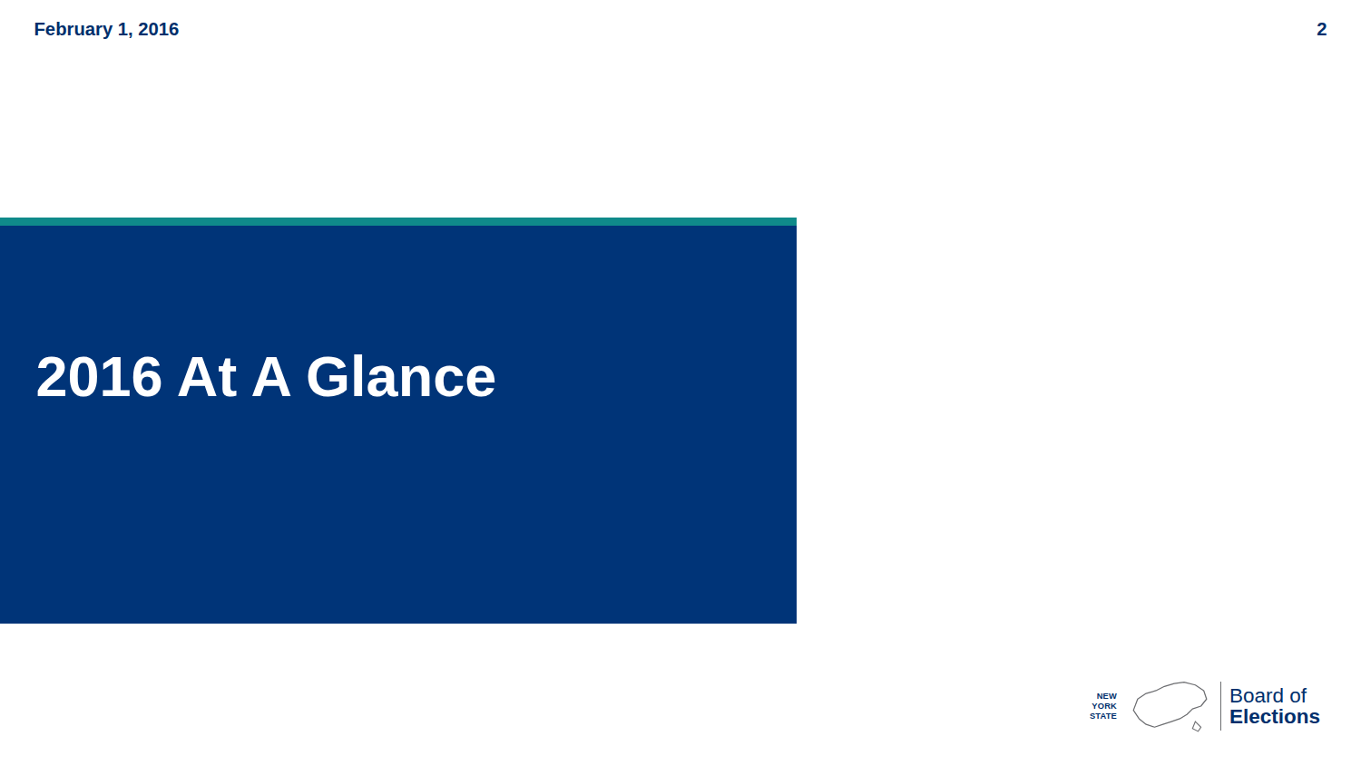February 1, 2016
2
2016 At A Glance
NEW YORK STATE
Board of Elections